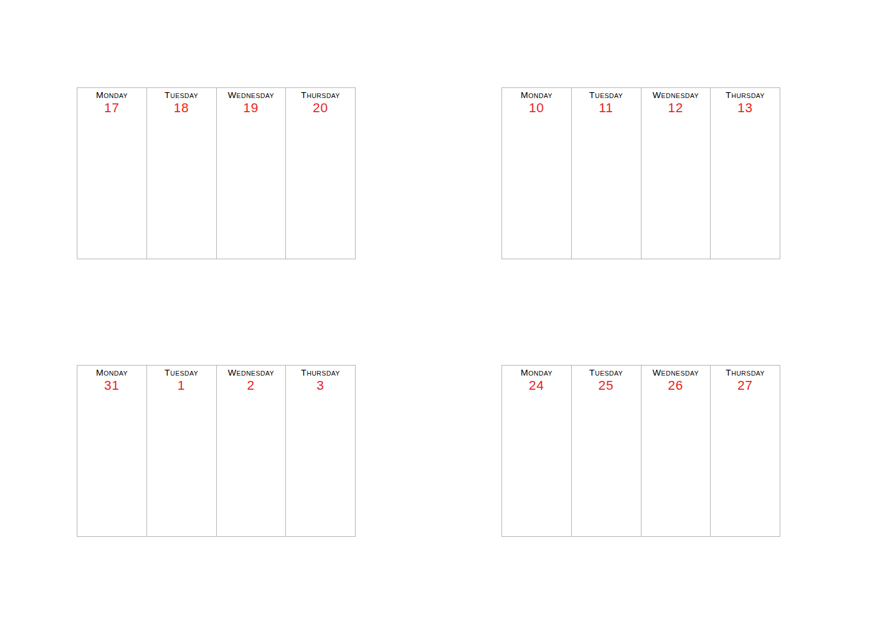| Monday 17 | Tuesday 18 | Wednesday 19 | Thursday 20 |
| Monday 10 | Tuesday 11 | Wednesday 12 | Thursday 13 |
| Monday 31 | Tuesday 1 | Wednesday 2 | Thursday 3 |
| Monday 24 | Tuesday 25 | Wednesday 26 | Thursday 27 |